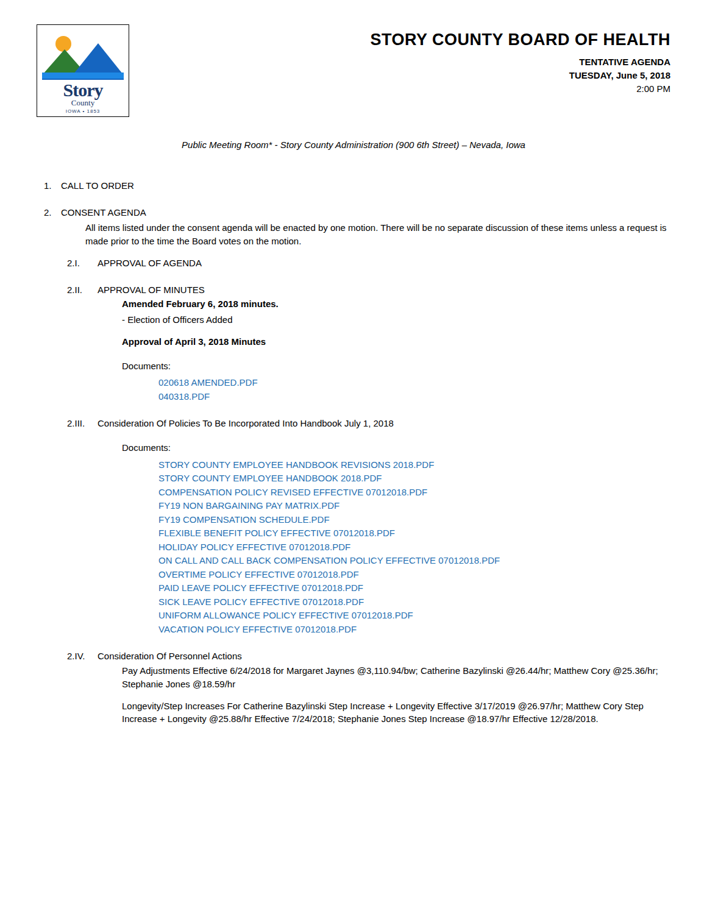Story
County
IOWA • 1853
STORY COUNTY BOARD OF HEALTH
TENTATIVE AGENDA
TUESDAY, June 5, 2018
2:00 PM
Public Meeting Room* - Story County Administration (900 6th Street) – Nevada, Iowa
CALL TO ORDER
CONSENT AGENDA
All items listed under the consent agenda will be enacted by one motion. There will be no separate discussion of these items unless a request is made prior to the time the Board votes on the motion.
2.I. APPROVAL OF AGENDA
2.II. APPROVAL OF MINUTES
Amended February 6, 2018 minutes.
- Election of Officers Added
Approval of April 3, 2018 Minutes
Documents:
020618 AMENDED.PDF
040318.PDF
2.III. Consideration Of Policies To Be Incorporated Into Handbook July 1, 2018
Documents:
STORY COUNTY EMPLOYEE HANDBOOK REVISIONS 2018.PDF
STORY COUNTY EMPLOYEE HANDBOOK 2018.PDF
COMPENSATION POLICY REVISED EFFECTIVE 07012018.PDF
FY19 NON BARGAINING PAY MATRIX.PDF
FY19 COMPENSATION SCHEDULE.PDF
FLEXIBLE BENEFIT POLICY EFFECTIVE 07012018.PDF
HOLIDAY POLICY EFFECTIVE 07012018.PDF
ON CALL AND CALL BACK COMPENSATION POLICY EFFECTIVE 07012018.PDF
OVERTIME POLICY EFFECTIVE 07012018.PDF
PAID LEAVE POLICY EFFECTIVE 07012018.PDF
SICK LEAVE POLICY EFFECTIVE 07012018.PDF
UNIFORM ALLOWANCE POLICY EFFECTIVE 07012018.PDF
VACATION POLICY EFFECTIVE 07012018.PDF
2.IV. Consideration Of Personnel Actions
Pay Adjustments Effective 6/24/2018 for Margaret Jaynes @3,110.94/bw; Catherine Bazylinski @26.44/hr; Matthew Cory @25.36/hr; Stephanie Jones @18.59/hr
Longevity/Step Increases For Catherine Bazylinski Step Increase + Longevity Effective 3/17/2019 @26.97/hr; Matthew Cory Step Increase + Longevity @25.88/hr Effective 7/24/2018; Stephanie Jones Step Increase @18.97/hr Effective 12/28/2018.